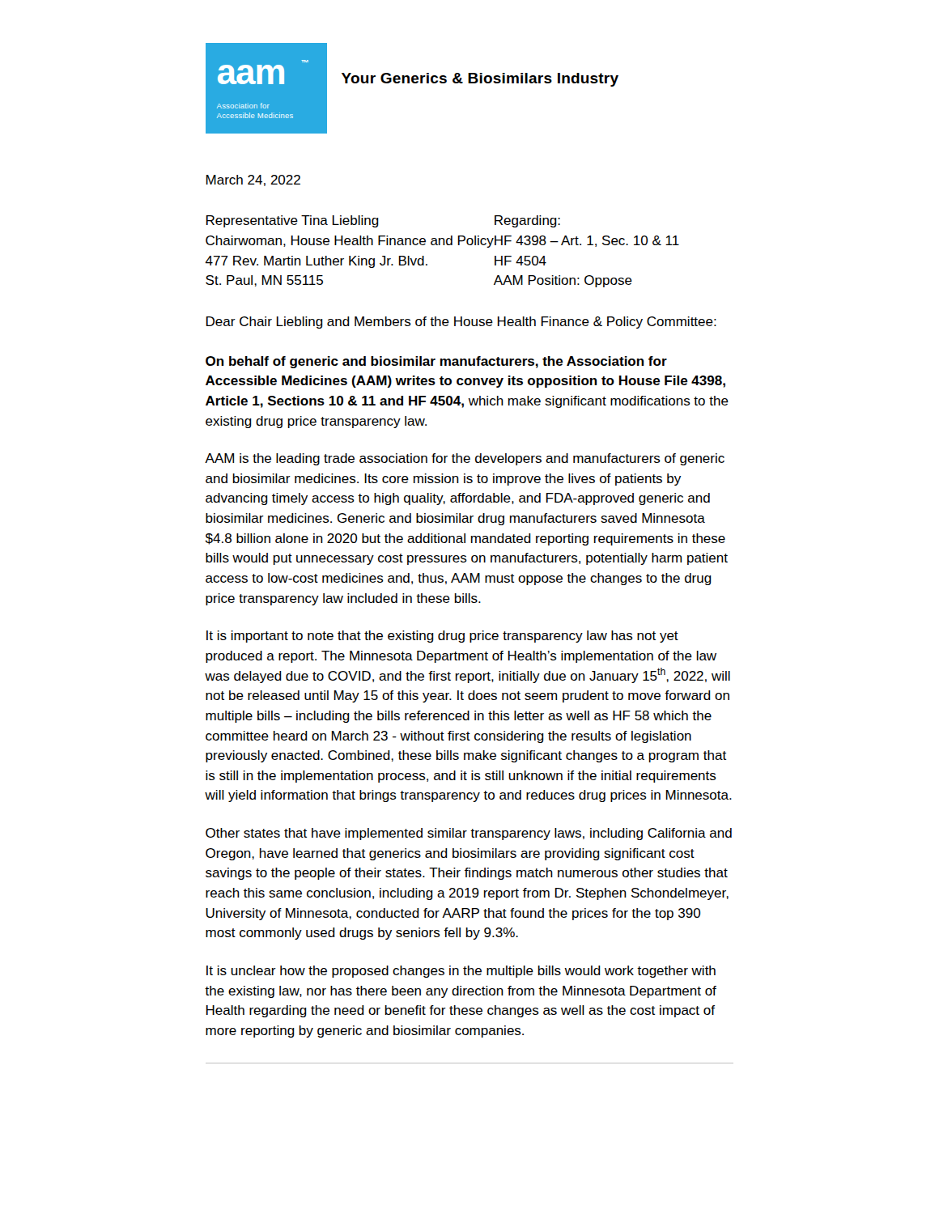aam
™
Association for
Accessible Medicines
Your Generics & Biosimilars Industry
March 24, 2022
| Representative Tina Liebling | Regarding: |
| Chairwoman, House Health Finance and Policy | HF 4398 – Art. 1, Sec. 10 & 11 |
| 477 Rev. Martin Luther King Jr. Blvd. | HF 4504 |
| St. Paul, MN 55115 | AAM Position: Oppose |
Dear Chair Liebling and Members of the House Health Finance & Policy Committee:
On behalf of generic and biosimilar manufacturers, the Association for Accessible Medicines (AAM) writes to convey its opposition to House File 4398, Article 1, Sections 10 & 11 and HF 4504, which make significant modifications to the existing drug price transparency law.
AAM is the leading trade association for the developers and manufacturers of generic and biosimilar medicines. Its core mission is to improve the lives of patients by advancing timely access to high quality, affordable, and FDA-approved generic and biosimilar medicines. Generic and biosimilar drug manufacturers saved Minnesota $4.8 billion alone in 2020 but the additional mandated reporting requirements in these bills would put unnecessary cost pressures on manufacturers, potentially harm patient access to low-cost medicines and, thus, AAM must oppose the changes to the drug price transparency law included in these bills.
It is important to note that the existing drug price transparency law has not yet produced a report. The Minnesota Department of Health’s implementation of the law was delayed due to COVID, and the first report, initially due on January 15th, 2022, will not be released until May 15 of this year. It does not seem prudent to move forward on multiple bills – including the bills referenced in this letter as well as HF 58 which the committee heard on March 23 - without first considering the results of legislation previously enacted. Combined, these bills make significant changes to a program that is still in the implementation process, and it is still unknown if the initial requirements will yield information that brings transparency to and reduces drug prices in Minnesota.
Other states that have implemented similar transparency laws, including California and Oregon, have learned that generics and biosimilars are providing significant cost savings to the people of their states. Their findings match numerous other studies that reach this same conclusion, including a 2019 report from Dr. Stephen Schondelmeyer, University of Minnesota, conducted for AARP that found the prices for the top 390 most commonly used drugs by seniors fell by 9.3%.
It is unclear how the proposed changes in the multiple bills would work together with the existing law, nor has there been any direction from the Minnesota Department of Health regarding the need or benefit for these changes as well as the cost impact of more reporting by generic and biosimilar companies.